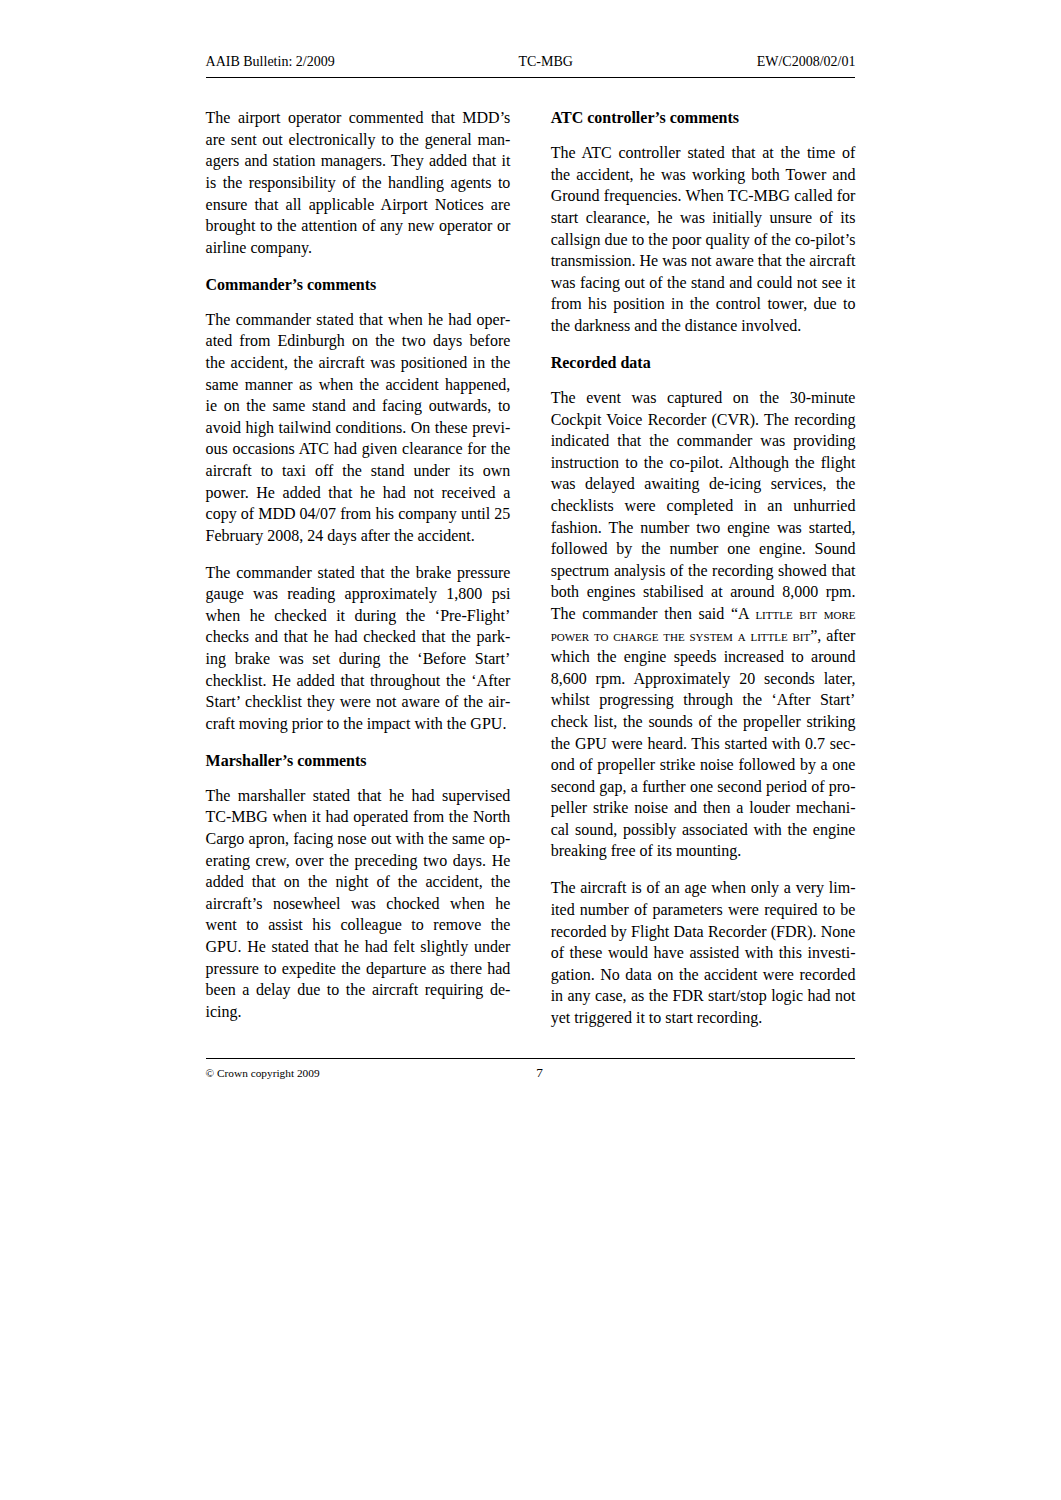AAIB Bulletin: 2/2009
TC-MBG
EW/C2008/02/01
The airport operator commented that MDD’s are sent out electronically to the general managers and station managers. They added that it is the responsibility of the handling agents to ensure that all applicable Airport Notices are brought to the attention of any new operator or airline company.
Commander’s comments
The commander stated that when he had operated from Edinburgh on the two days before the accident, the aircraft was positioned in the same manner as when the accident happened, ie on the same stand and facing outwards, to avoid high tailwind conditions. On these previous occasions ATC had given clearance for the aircraft to taxi off the stand under its own power. He added that he had not received a copy of MDD 04/07 from his company until 25 February 2008, 24 days after the accident.
The commander stated that the brake pressure gauge was reading approximately 1,800 psi when he checked it during the ‘Pre-Flight’ checks and that he had checked that the parking brake was set during the ‘Before Start’ checklist. He added that throughout the ‘After Start’ checklist they were not aware of the aircraft moving prior to the impact with the GPU.
Marshaller’s comments
The marshaller stated that he had supervised TC-MBG when it had operated from the North Cargo apron, facing nose out with the same operating crew, over the preceding two days. He added that on the night of the accident, the aircraft’s nosewheel was chocked when he went to assist his colleague to remove the GPU. He stated that he had felt slightly under pressure to expedite the departure as there had been a delay due to the aircraft requiring de-icing.
ATC controller’s comments
The ATC controller stated that at the time of the accident, he was working both Tower and Ground frequencies. When TC-MBG called for start clearance, he was initially unsure of its callsign due to the poor quality of the co-pilot’s transmission. He was not aware that the aircraft was facing out of the stand and could not see it from his position in the control tower, due to the darkness and the distance involved.
Recorded data
The event was captured on the 30-minute Cockpit Voice Recorder (CVR). The recording indicated that the commander was providing instruction to the co-pilot. Although the flight was delayed awaiting de-icing services, the checklists were completed in an unhurried fashion. The number two engine was started, followed by the number one engine. Sound spectrum analysis of the recording showed that both engines stabilised at around 8,000 rpm. The commander then said “A little bit more power to charge the system a little bit”, after which the engine speeds increased to around 8,600 rpm. Approximately 20 seconds later, whilst progressing through the ‘After Start’ check list, the sounds of the propeller striking the GPU were heard. This started with 0.7 second of propeller strike noise followed by a one second gap, a further one second period of propeller strike noise and then a louder mechanical sound, possibly associated with the engine breaking free of its mounting.
The aircraft is of an age when only a very limited number of parameters were required to be recorded by Flight Data Recorder (FDR). None of these would have assisted with this investigation. No data on the accident were recorded in any case, as the FDR start/stop logic had not yet triggered it to start recording.
© Crown copyright 2009
7